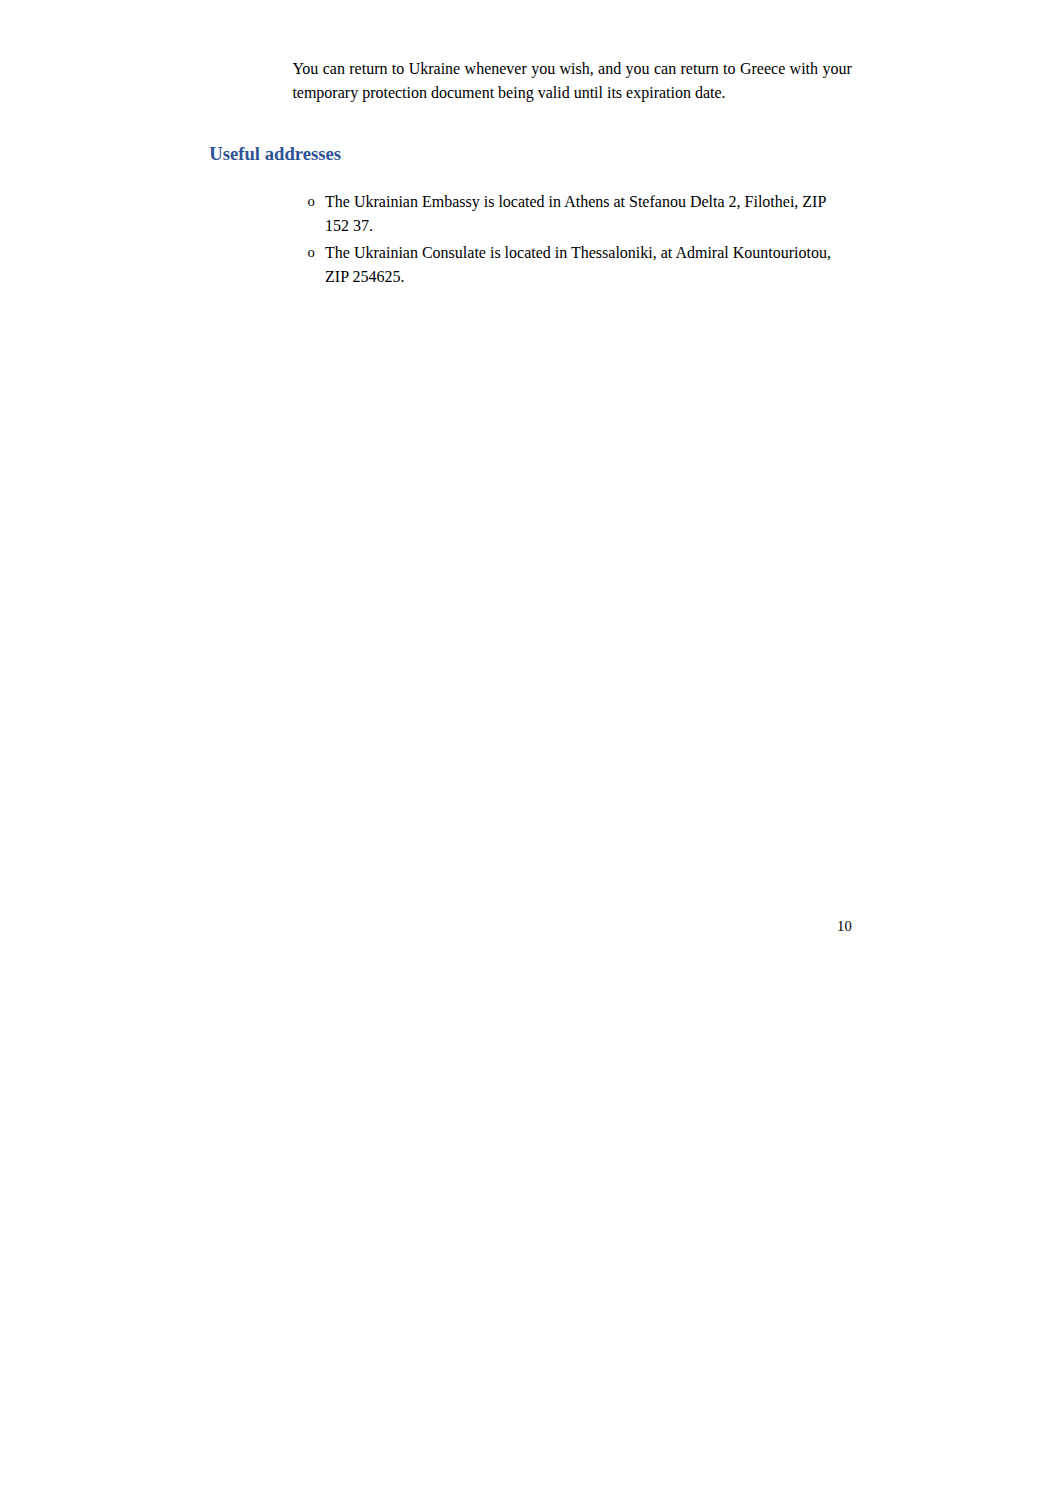You can return to Ukraine whenever you wish, and you can return to Greece with your temporary protection document being valid until its expiration date.
Useful addresses
The Ukrainian Embassy is located in Athens at Stefanou Delta 2, Filothei, ZIP 152 37.
The Ukrainian Consulate is located in Thessaloniki, at Admiral Kountouriotou, ZIP 254625.
10